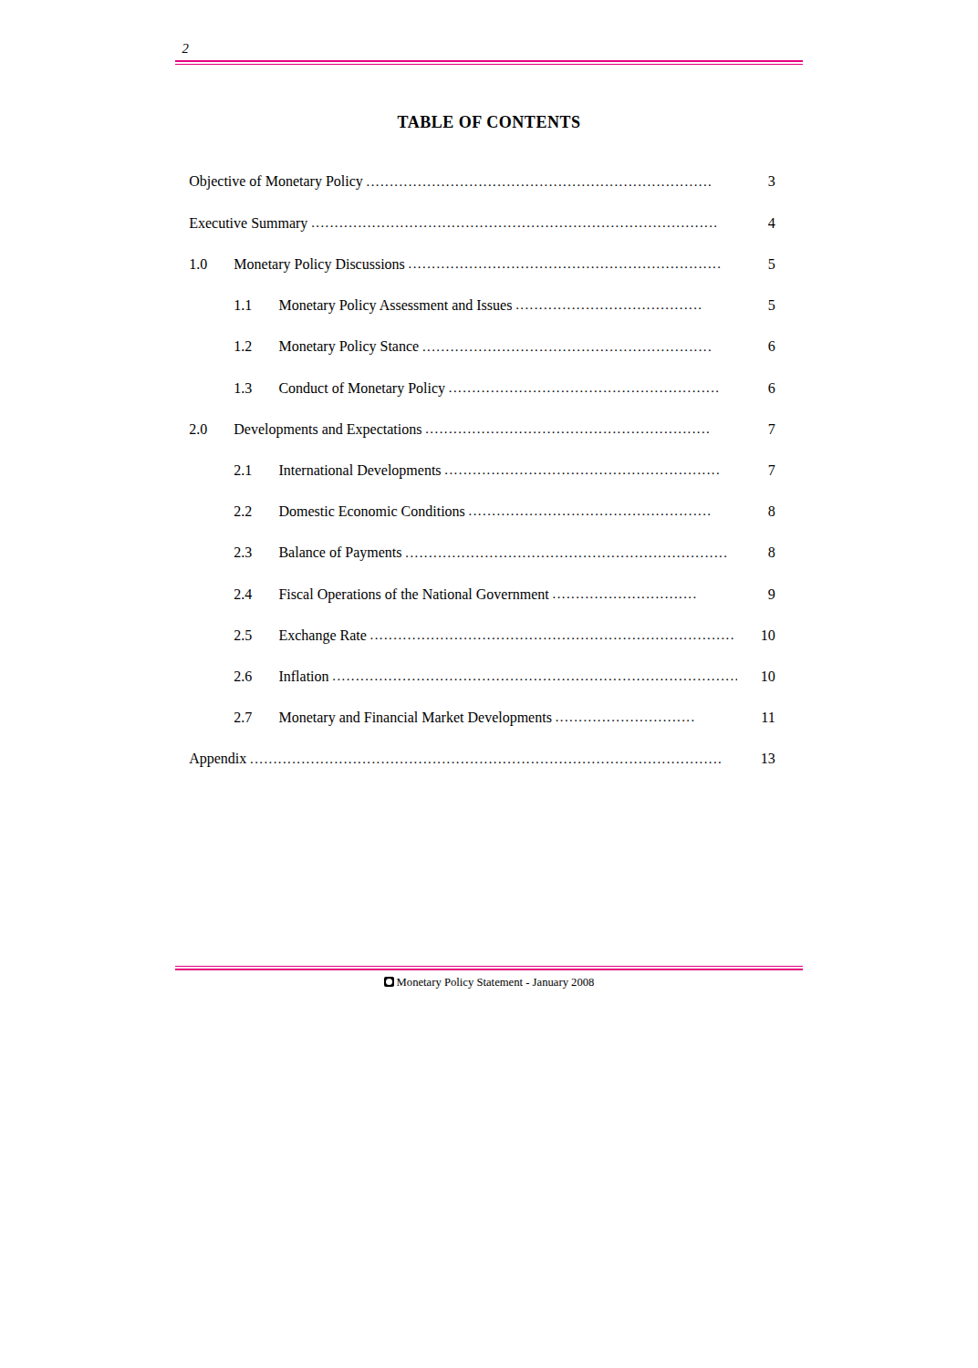2
TABLE OF CONTENTS
Objective of Monetary Policy .......................................................................... 3
Executive Summary ....................................................................................... 4
1.0 Monetary Policy Discussions ................................................................... 5
1.1 Monetary Policy Assessment and Issues ........................................ 5
1.2 Monetary Policy Stance .............................................................. 6
1.3 Conduct of Monetary Policy .......................................................... 6
2.0 Developments and Expectations ............................................................. 7
2.1 International Developments ........................................................... 7
2.2 Domestic Economic Conditions .................................................... 8
2.3 Balance of Payments ..................................................................... 8
2.4 Fiscal Operations of the National Government ............................... 9
2.5 Exchange Rate .............................................................................. 10
2.6 Inflation ......................................................................................... 10
2.7 Monetary and Financial Market Developments .............................. 11
Appendix ..................................................................................................... 13
Monetary Policy Statement - January 2008